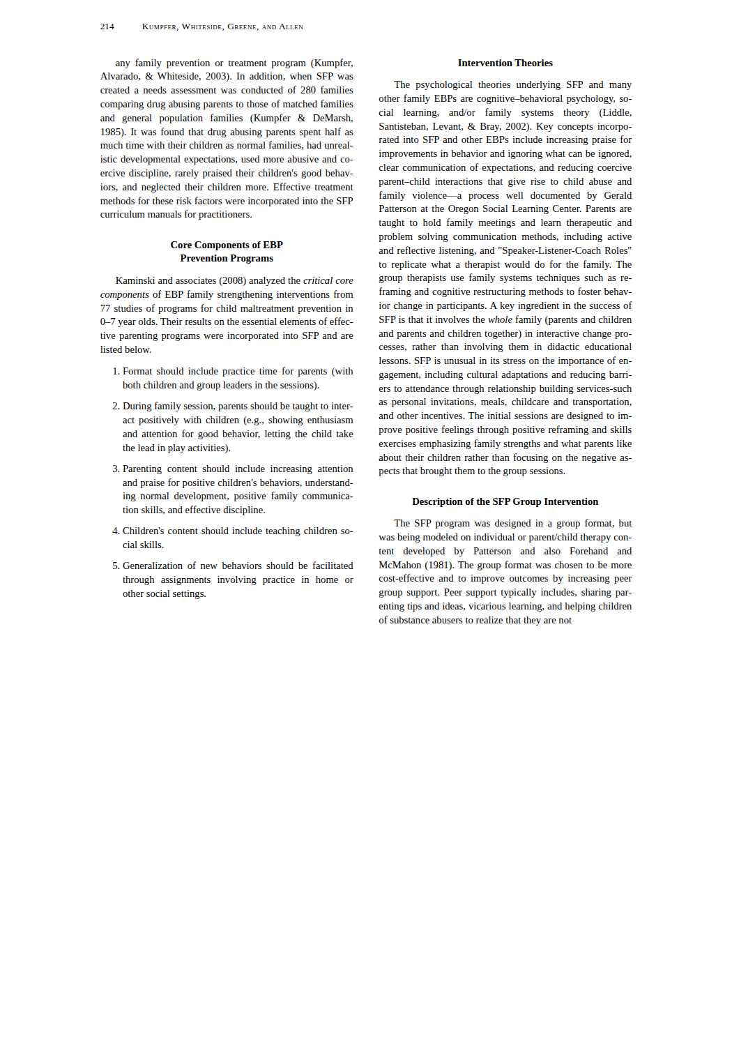214 Kumpfer, Whiteside, Greene, and Allen
any family prevention or treatment program (Kumpfer, Alvarado, & Whiteside, 2003). In addition, when SFP was created a needs assessment was conducted of 280 families comparing drug abusing parents to those of matched families and general population families (Kumpfer & DeMarsh, 1985). It was found that drug abusing parents spent half as much time with their children as normal families, had unrealistic developmental expectations, used more abusive and coercive discipline, rarely praised their children's good behaviors, and neglected their children more. Effective treatment methods for these risk factors were incorporated into the SFP curriculum manuals for practitioners.
Core Components of EBP
Prevention Programs
Kaminski and associates (2008) analyzed the critical core components of EBP family strengthening interventions from 77 studies of programs for child maltreatment prevention in 0–7 year olds. Their results on the essential elements of effective parenting programs were incorporated into SFP and are listed below.
Format should include practice time for parents (with both children and group leaders in the sessions).
During family session, parents should be taught to interact positively with children (e.g., showing enthusiasm and attention for good behavior, letting the child take the lead in play activities).
Parenting content should include increasing attention and praise for positive children's behaviors, understanding normal development, positive family communication skills, and effective discipline.
Children's content should include teaching children social skills.
Generalization of new behaviors should be facilitated through assignments involving practice in home or other social settings.
Intervention Theories
The psychological theories underlying SFP and many other family EBPs are cognitive–behavioral psychology, social learning, and/or family systems theory (Liddle, Santisteban, Levant, & Bray, 2002). Key concepts incorporated into SFP and other EBPs include increasing praise for improvements in behavior and ignoring what can be ignored, clear communication of expectations, and reducing coercive parent–child interactions that give rise to child abuse and family violence—a process well documented by Gerald Patterson at the Oregon Social Learning Center. Parents are taught to hold family meetings and learn therapeutic and problem solving communication methods, including active and reflective listening, and "Speaker-Listener-Coach Roles" to replicate what a therapist would do for the family. The group therapists use family systems techniques such as reframing and cognitive restructuring methods to foster behavior change in participants. A key ingredient in the success of SFP is that it involves the whole family (parents and children and parents and children together) in interactive change processes, rather than involving them in didactic educational lessons. SFP is unusual in its stress on the importance of engagement, including cultural adaptations and reducing barriers to attendance through relationship building services-such as personal invitations, meals, childcare and transportation, and other incentives. The initial sessions are designed to improve positive feelings through positive reframing and skills exercises emphasizing family strengths and what parents like about their children rather than focusing on the negative aspects that brought them to the group sessions.
Description of the SFP Group Intervention
The SFP program was designed in a group format, but was being modeled on individual or parent/child therapy content developed by Patterson and also Forehand and McMahon (1981). The group format was chosen to be more cost-effective and to improve outcomes by increasing peer group support. Peer support typically includes, sharing parenting tips and ideas, vicarious learning, and helping children of substance abusers to realize that they are not